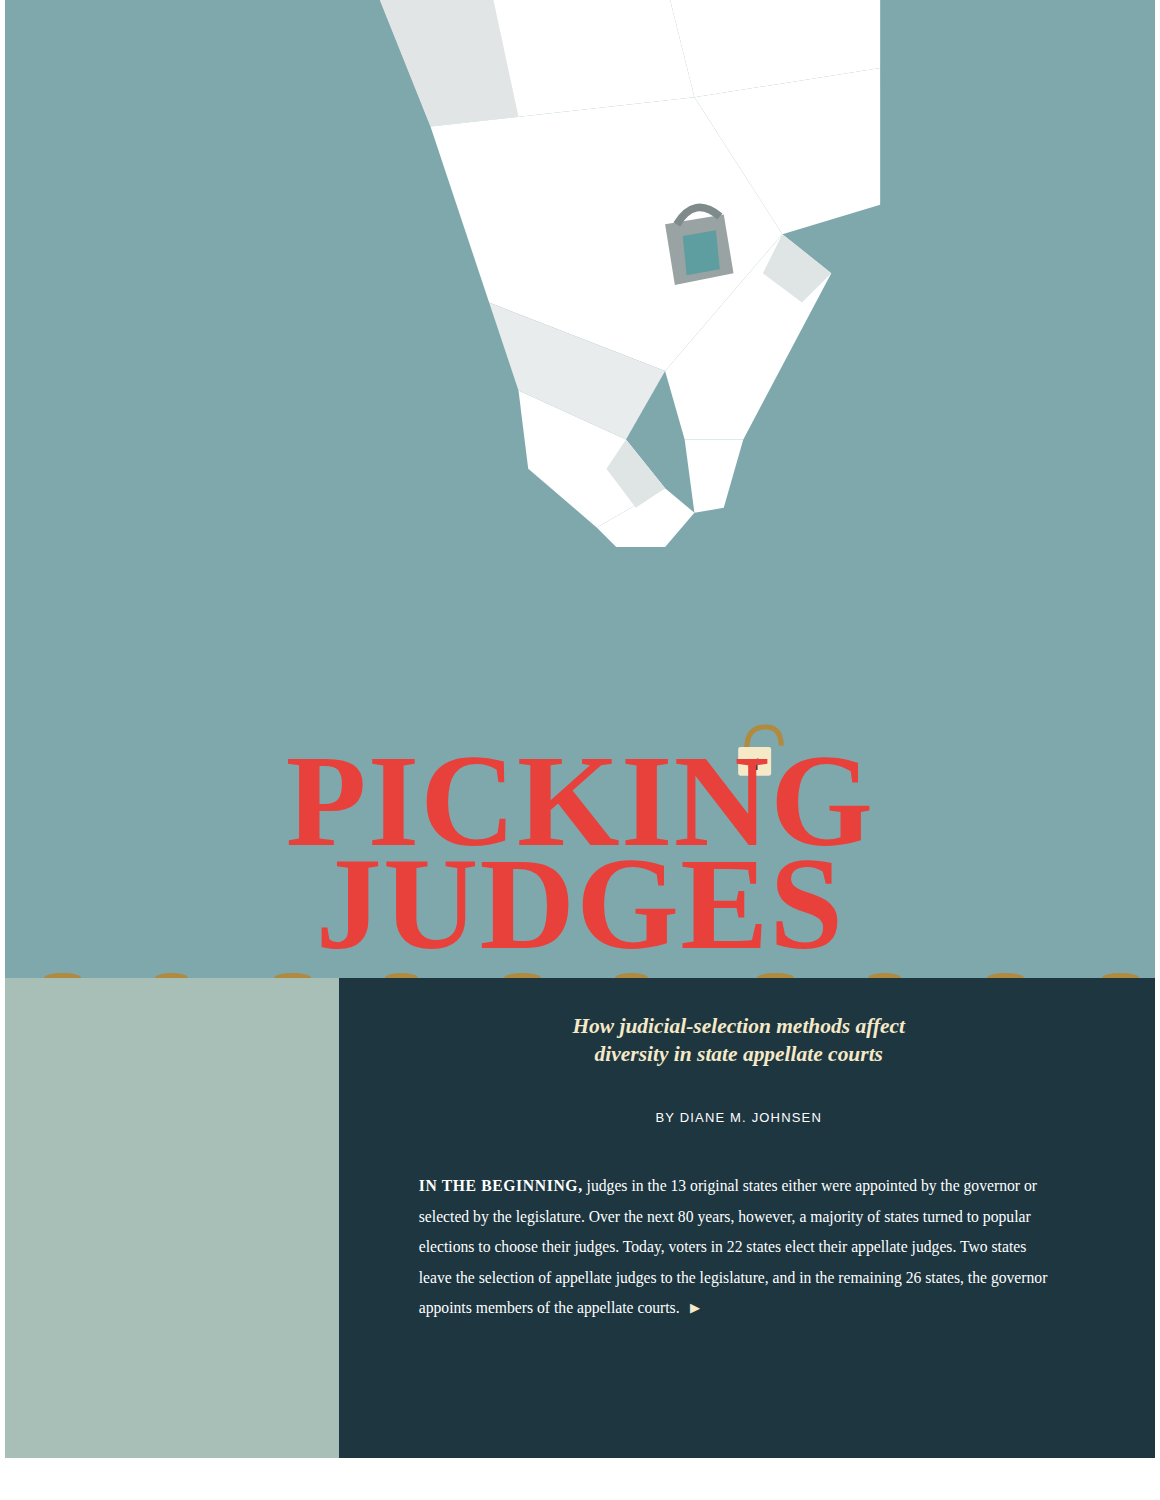Picking Judges
How judicial-selection methods affect
diversity in state appellate courts
BY DIANE M. JOHNSEN
IN THE BEGINNING, judges in the 13 original states either were appointed by the governor or selected by the legislature. Over the next 80 years, however, a majority of states turned to popular elections to choose their judges. Today, voters in 22 states elect their appellate judges. Two states leave the selection of appellate judges to the legislature, and in the remaining 26 states, the governor appoints members of the appellate courts. ▶